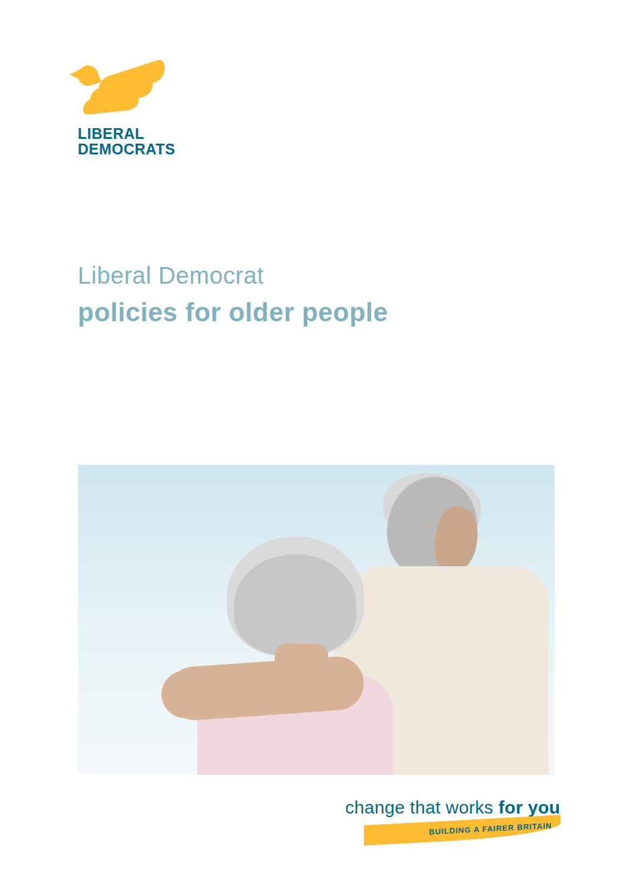Liberal
Democrats
Liberal Democrat
policies for older people
change that works for you
BUILDING A FAIRER BRITAIN